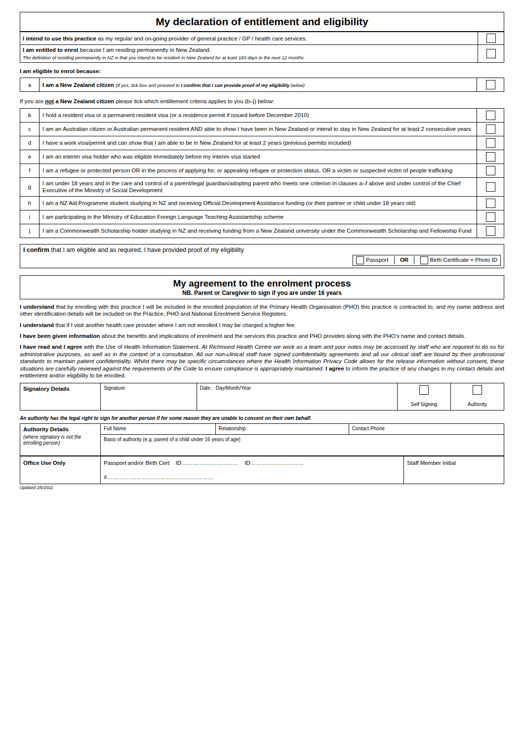My declaration of entitlement and eligibility
| I intend to use this practice as my regular and on-going provider of general practice / GP / health care services. | |
| I am entitled to enrol because I am residing permanently in New Zealand. The definition of residing permanently in NZ is that you intend to be resident in New Zealand for at least 183 days in the next 12 months | |
I am eligible to enrol because:
| a | I am a New Zealand citizen (If yes, tick box and proceed to I confirm that I can provide proof of my eligibility below) | |
If you are not a New Zealand citizen please tick which entitlement criteria applies to you (b–j) below:
| b | I hold a resident visa or a permanent resident visa (or a residence permit if issued before December 2010) | |
| c | I am an Australian citizen or Australian permanent resident AND able to show I have been in New Zealand or intend to stay in New Zealand for at least 2 consecutive years | |
| d | I have a work visa/permit and can show that I am able to be in New Zealand for at least 2 years (previous permits included) | |
| e | I am an interim visa holder who was eligible immediately before my interim visa started | |
| f | I am a refugee or protected person OR in the process of applying for, or appealing refugee or protection status, OR a victim or suspected victim of people trafficking | |
| g | I am under 18 years and in the care and control of a parent/legal guardian/adopting parent who meets one criterion in clauses a–f above and under control of the Chief Executive of the Ministry of Social Development | |
| h | I am a NZ Aid Programme student studying in NZ and receiving Official Development Assistance funding (or their partner or child under 18 years old) | |
| i | I am participating in the Ministry of Education Foreign Language Teaching Assistantship scheme | |
| j | I am a Commonwealth Scholarship holder studying in NZ and receiving funding from a New Zealand university under the Commonwealth Scholarship and Fellowship Fund | |
I confirm that I am eligible and as required, I have provided proof of my eligibility
Passport OR Birth Certificate + Photo ID
My agreement to the enrolment process
NB. Parent or Caregiver to sign if you are under 16 years
I understand that by enrolling with this practice I will be included in the enrolled population of the Primary Health Organisation (PHO) this practice is contracted to, and my name address and other identification details will be included on the Practice, PHO and National Enrolment Service Registers.
I understand that if I visit another health care provider where I am not enrolled I may be charged a higher fee.
I have been given information about the benefits and implications of enrolment and the services this practice and PHO provides along with the PHO’s name and contact details.
I have read and I agree with the Use of Health Information Statement. At Richmond Health Centre we work as a team and your notes may be accessed by staff who are required to do so for administrative purposes, as well as in the context of a consultation. All our non-clinical staff have signed confidentiality agreements and all our clinical staff are bound by their professional standards to maintain patient confidentiality. Whilst there may be specific circumstances where the Health Information Privacy Code allows for the release information without consent, these situations are carefully reviewed against the requirements of the Code to ensure compliance is appropriately maintained. I agree to inform the practice of any changes in my contact details and entitlement and/or eligibility to be enrolled.
| Signatory Details | Signature | Date: Day/Month/Year | Self Signing | Authority |
An authority has the legal right to sign for another person if for some reason they are unable to consent on their own behalf.
| Authority Details (where signatory is not the enrolling person) | Full Name | Relationship | Contact Phone |
| Basis of authority (e.g. parent of a child under 16 years of age) |
| Office Use Only | Passport and/or Birth Cert ID ……………………….. ID ……………………… # ……………………………………………… | Staff Member Initial |
Updated 2/6/2022